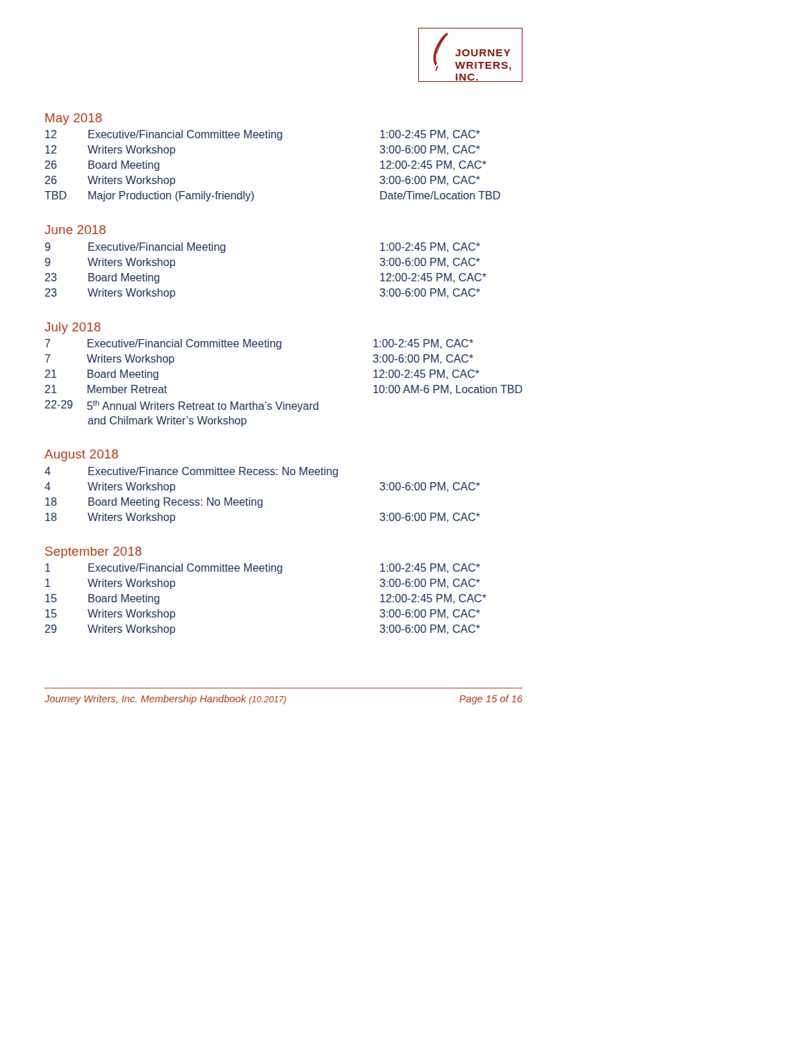JOURNEY
WRITERS, INC.
May 2018
| 12 | Executive/Financial Committee Meeting | 1:00-2:45 PM, CAC* |
| 12 | Writers Workshop | 3:00-6:00 PM, CAC* |
| 26 | Board Meeting | 12:00-2:45 PM, CAC* |
| 26 | Writers Workshop | 3:00-6:00 PM, CAC* |
| TBD | Major Production (Family-friendly) | Date/Time/Location TBD |
June 2018
| 9 | Executive/Financial Meeting | 1:00-2:45 PM, CAC* |
| 9 | Writers Workshop | 3:00-6:00 PM, CAC* |
| 23 | Board Meeting | 12:00-2:45 PM, CAC* |
| 23 | Writers Workshop | 3:00-6:00 PM, CAC* |
July 2018
| 7 | Executive/Financial Committee Meeting | 1:00-2:45 PM, CAC* |
| 7 | Writers Workshop | 3:00-6:00 PM, CAC* |
| 21 | Board Meeting | 12:00-2:45 PM, CAC* |
| 21 | Member Retreat | 10:00 AM-6 PM, Location TBD |
| 22-29 | 5 th Annual Writers Retreat to Martha’s Vineyard |
and Chilmark Writer’s Workshop
August 2018
| 4 | Executive/Finance Committee Recess: No Meeting |
| 4 | Writers Workshop | 3:00-6:00 PM, CAC* |
| 18 | Board Meeting Recess: No Meeting |
| 18 | Writers Workshop | 3:00-6:00 PM, CAC* |
September 2018
| 1 | Executive/Financial Committee Meeting | 1:00-2:45 PM, CAC* |
| 1 | Writers Workshop | 3:00-6:00 PM, CAC* |
| 15 | Board Meeting | 12:00-2:45 PM, CAC* |
| 15 | Writers Workshop | 3:00-6:00 PM, CAC* |
| 29 | Writers Workshop | 3:00-6:00 PM, CAC* |
Journey Writers, Inc. Membership Handbook (10.2017)
Page 15 of 16